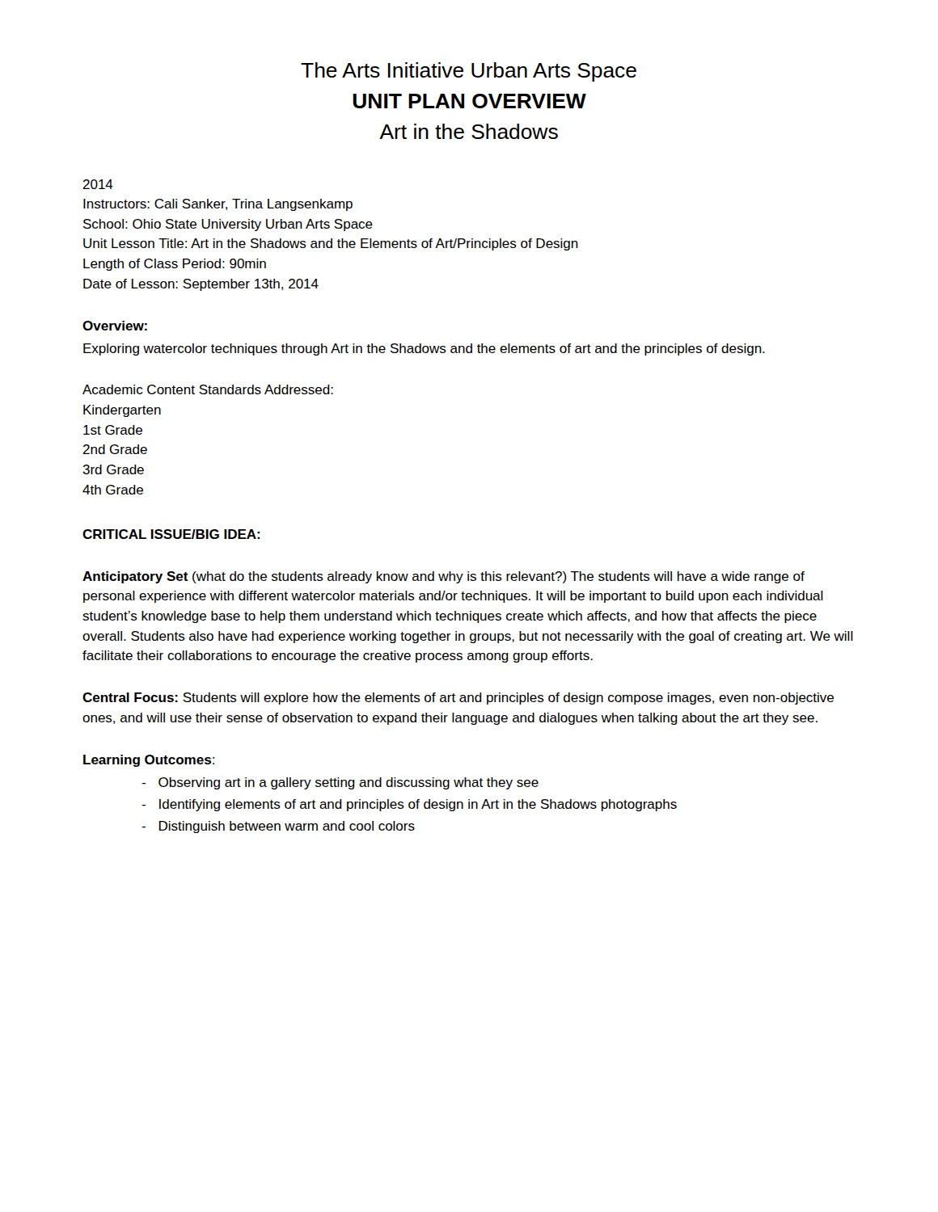The Arts Initiative Urban Arts Space
UNIT PLAN OVERVIEW
Art in the Shadows
2014
Instructors: Cali Sanker, Trina Langsenkamp
School: Ohio State University Urban Arts Space
Unit Lesson Title: Art in the Shadows and the Elements of Art/Principles of Design
Length of Class Period: 90min
Date of Lesson: September 13th, 2014
Overview:
Exploring watercolor techniques through Art in the Shadows and the elements of art and the principles of design.
Academic Content Standards Addressed:
Kindergarten
1st Grade
2nd Grade
3rd Grade
4th Grade
CRITICAL ISSUE/BIG IDEA:
Anticipatory Set (what do the students already know and why is this relevant?) The students will have a wide range of personal experience with different watercolor materials and/or techniques. It will be important to build upon each individual student’s knowledge base to help them understand which techniques create which affects, and how that affects the piece overall. Students also have had experience working together in groups, but not necessarily with the goal of creating art. We will facilitate their collaborations to encourage the creative process among group efforts.
Central Focus: Students will explore how the elements of art and principles of design compose images, even non-objective ones, and will use their sense of observation to expand their language and dialogues when talking about the art they see.
Learning Outcomes:
Observing art in a gallery setting and discussing what they see
Identifying elements of art and principles of design in Art in the Shadows photographs
Distinguish between warm and cool colors